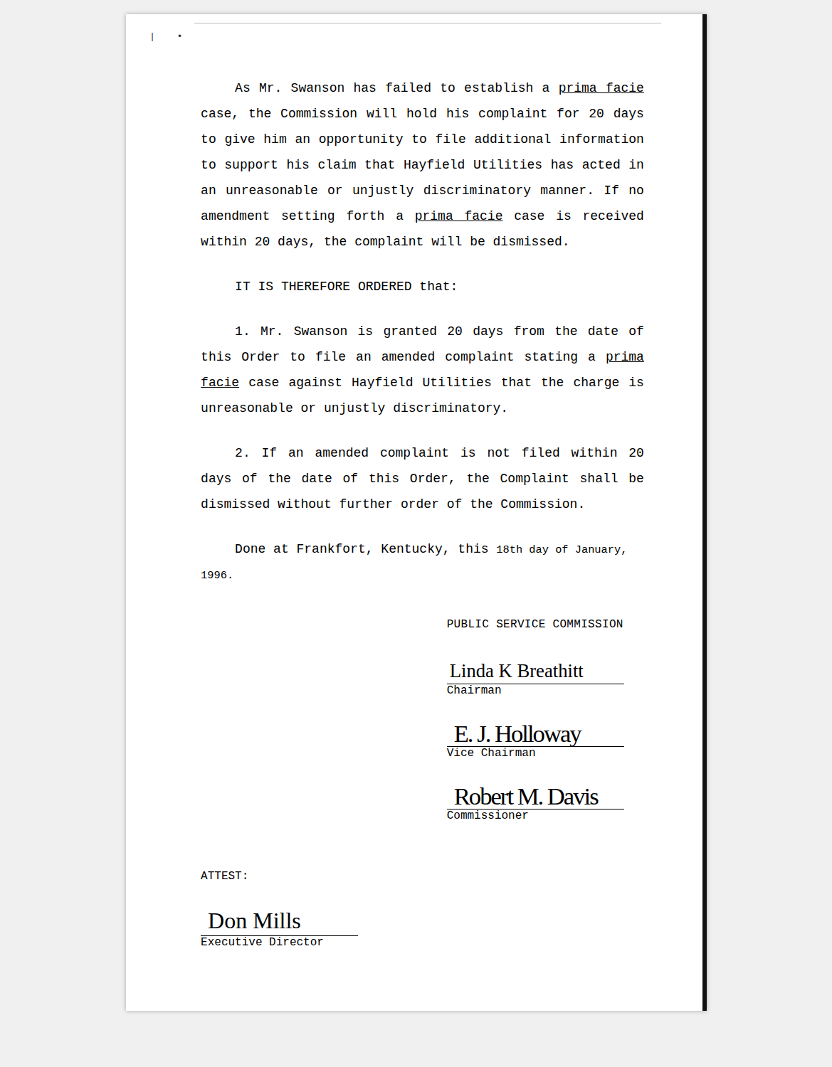|
•
As Mr. Swanson has failed to establish a prima facie case, the Commission will hold his complaint for 20 days to give him an opportunity to file additional information to support his claim that Hayfield Utilities has acted in an unreasonable or unjustly discriminatory manner. If no amendment setting forth a prima facie case is received within 20 days, the complaint will be dismissed.
IT IS THEREFORE ORDERED that:
1. Mr. Swanson is granted 20 days from the date of this Order to file an amended complaint stating a prima facie case against Hayfield Utilities that the charge is unreasonable or unjustly discriminatory.
2. If an amended complaint is not filed within 20 days of the date of this Order, the Complaint shall be dismissed without further order of the Commission.
Done at Frankfort, Kentucky, this 18th day of January, 1996.
PUBLIC SERVICE COMMISSION
Linda K Breathitt
Chairman
E. J. Holloway
Vice Chairman
Robert M. Davis
Commissioner
ATTEST:
Don Mills
Executive Director